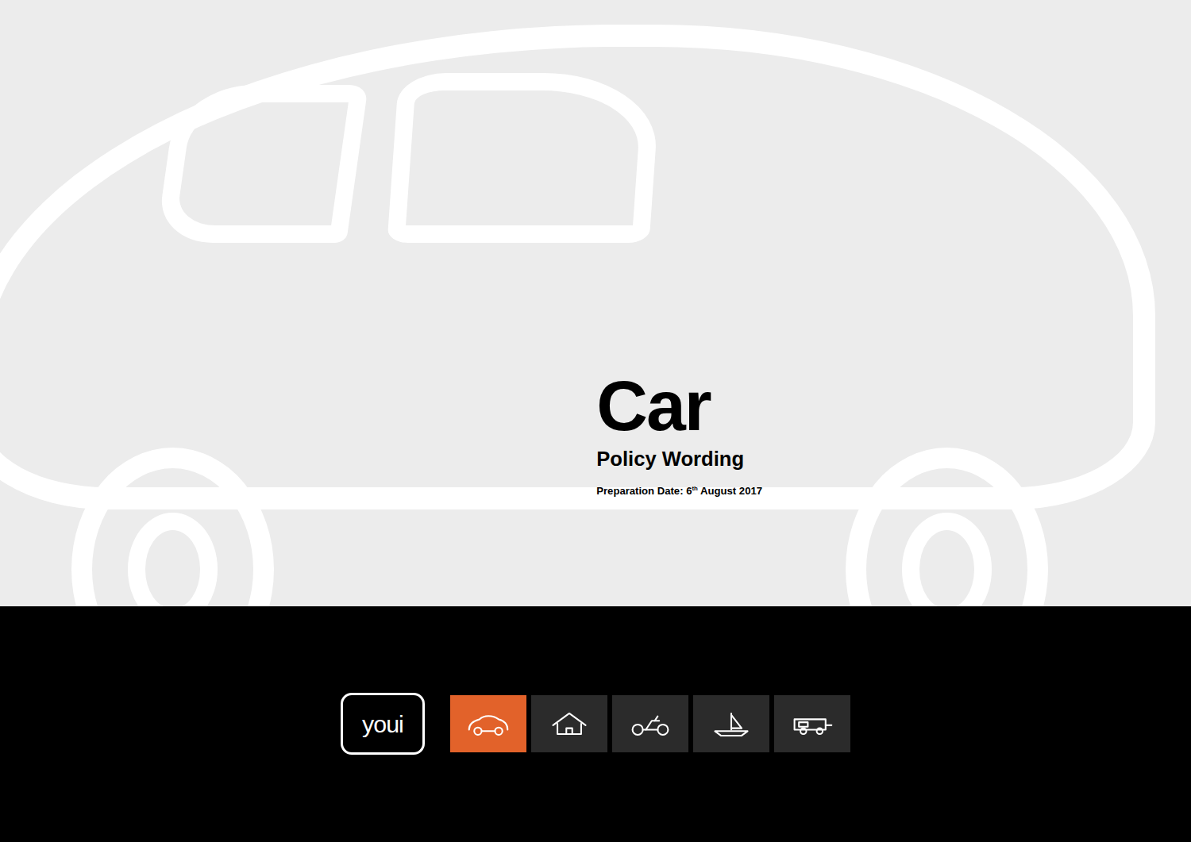Car
Policy Wording
Preparation Date: 6th August 2017
youi